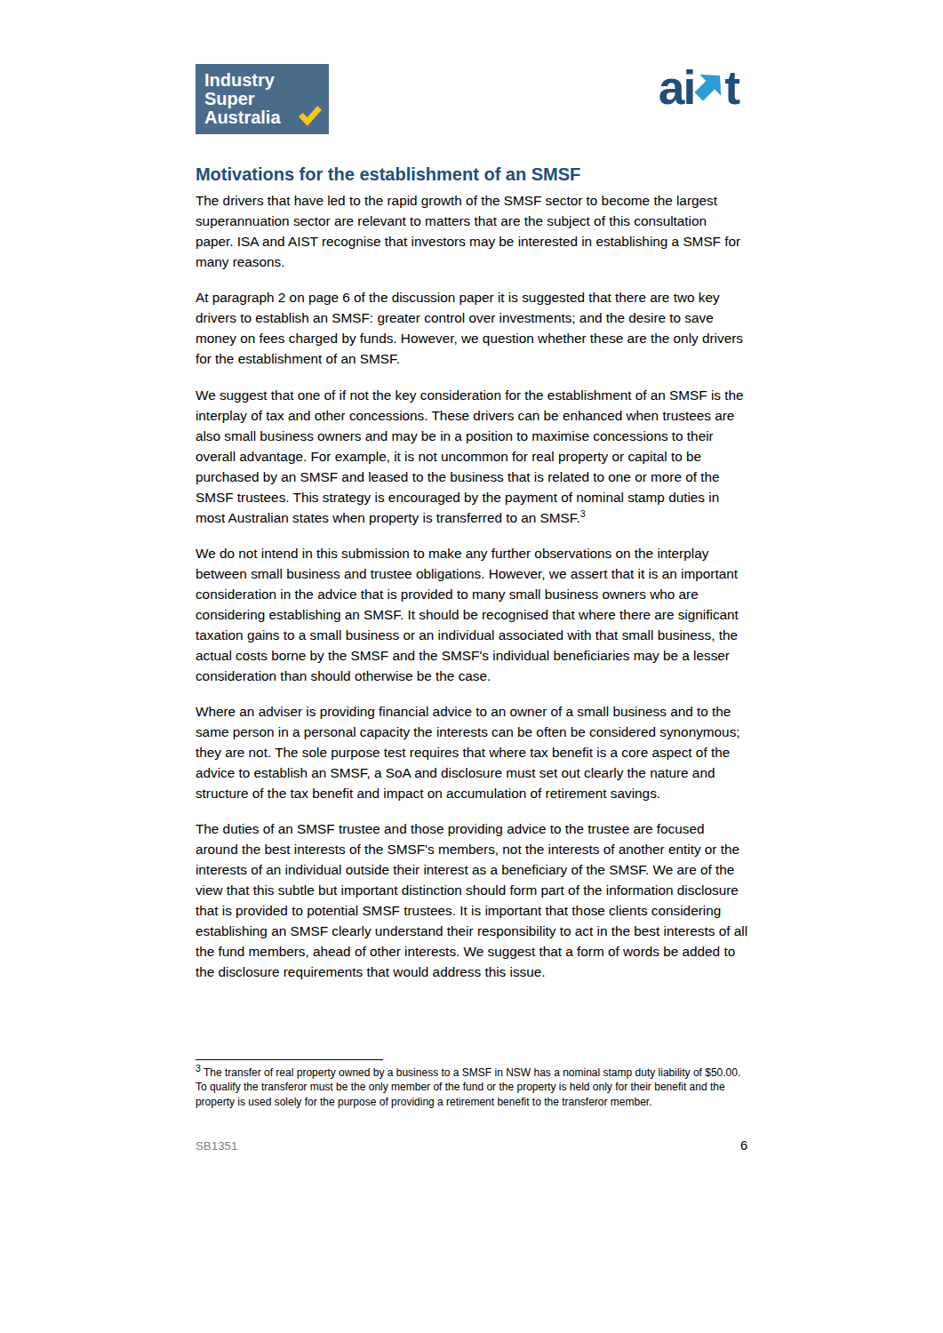Industry
Super
Australia
ai t
Motivations for the establishment of an SMSF
The drivers that have led to the rapid growth of the SMSF sector to become the largest superannuation sector are relevant to matters that are the subject of this consultation paper. ISA and AIST recognise that investors may be interested in establishing a SMSF for many reasons.
At paragraph 2 on page 6 of the discussion paper it is suggested that there are two key drivers to establish an SMSF: greater control over investments; and the desire to save money on fees charged by funds. However, we question whether these are the only drivers for the establishment of an SMSF.
We suggest that one of if not the key consideration for the establishment of an SMSF is the interplay of tax and other concessions. These drivers can be enhanced when trustees are also small business owners and may be in a position to maximise concessions to their overall advantage. For example, it is not uncommon for real property or capital to be purchased by an SMSF and leased to the business that is related to one or more of the SMSF trustees. This strategy is encouraged by the payment of nominal stamp duties in most Australian states when property is transferred to an SMSF.3
We do not intend in this submission to make any further observations on the interplay between small business and trustee obligations. However, we assert that it is an important consideration in the advice that is provided to many small business owners who are considering establishing an SMSF. It should be recognised that where there are significant taxation gains to a small business or an individual associated with that small business, the actual costs borne by the SMSF and the SMSF's individual beneficiaries may be a lesser consideration than should otherwise be the case.
Where an adviser is providing financial advice to an owner of a small business and to the same person in a personal capacity the interests can be often be considered synonymous; they are not. The sole purpose test requires that where tax benefit is a core aspect of the advice to establish an SMSF, a SoA and disclosure must set out clearly the nature and structure of the tax benefit and impact on accumulation of retirement savings.
The duties of an SMSF trustee and those providing advice to the trustee are focused around the best interests of the SMSF's members, not the interests of another entity or the interests of an individual outside their interest as a beneficiary of the SMSF. We are of the view that this subtle but important distinction should form part of the information disclosure that is provided to potential SMSF trustees. It is important that those clients considering establishing an SMSF clearly understand their responsibility to act in the best interests of all the fund members, ahead of other interests. We suggest that a form of words be added to the disclosure requirements that would address this issue.
3 The transfer of real property owned by a business to a SMSF in NSW has a nominal stamp duty liability of $50.00. To qualify the transferor must be the only member of the fund or the property is held only for their benefit and the property is used solely for the purpose of providing a retirement benefit to the transferor member.
SB1351 6